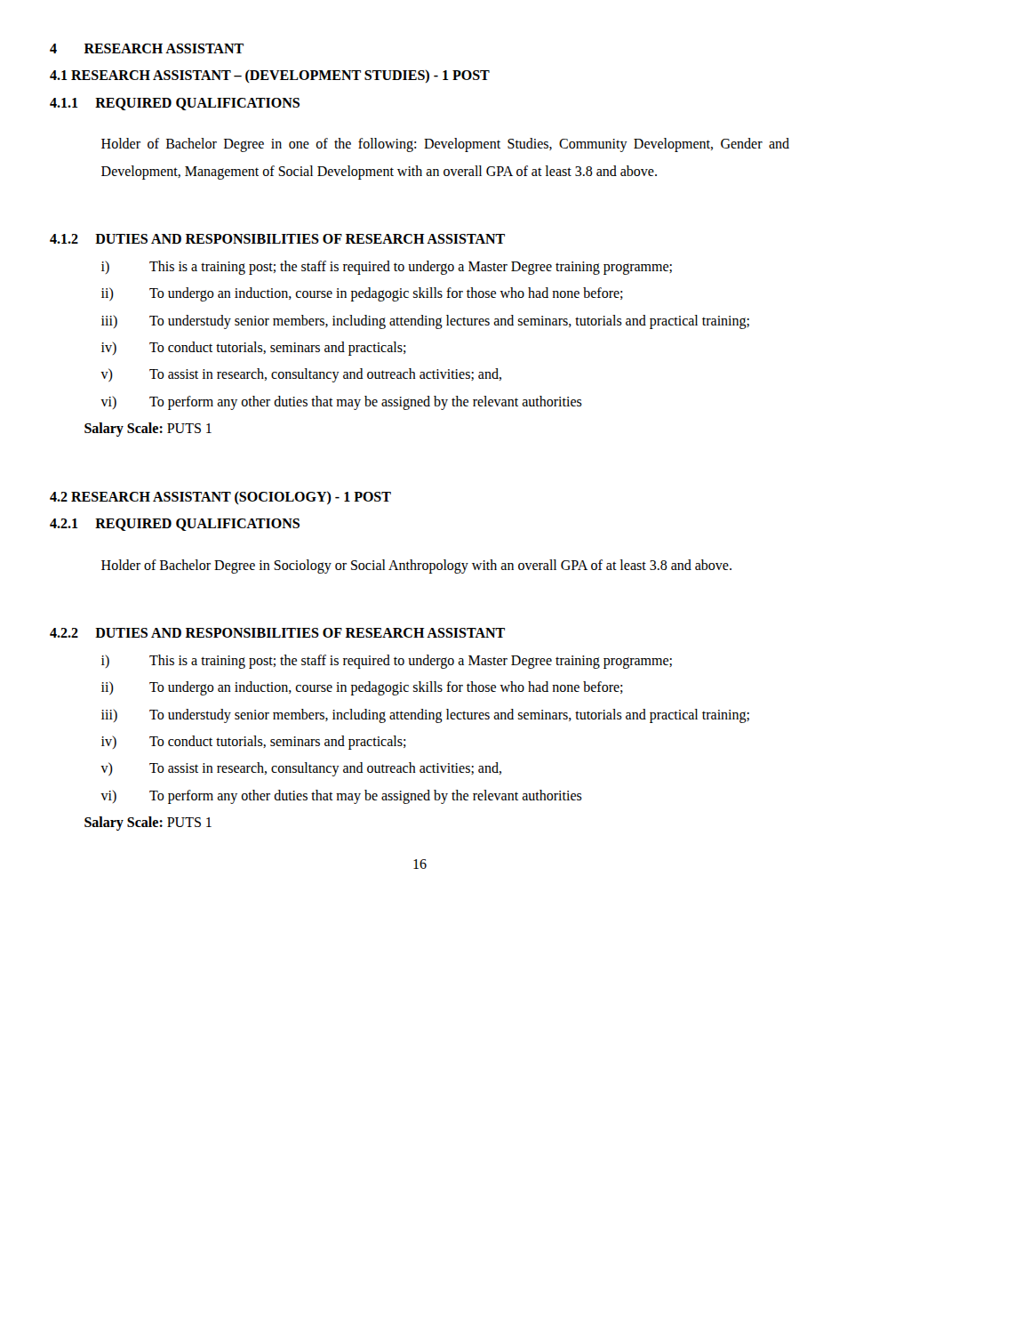4 RESEARCH ASSISTANT
4.1 RESEARCH ASSISTANT – (DEVELOPMENT STUDIES) - 1 POST
4.1.1 REQUIRED QUALIFICATIONS
Holder of Bachelor Degree in one of the following: Development Studies, Community Development, Gender and Development, Management of Social Development with an overall GPA of at least 3.8 and above.
4.1.2 DUTIES AND RESPONSIBILITIES OF RESEARCH ASSISTANT
i) This is a training post; the staff is required to undergo a Master Degree training programme;
ii) To undergo an induction, course in pedagogic skills for those who had none before;
iii) To understudy senior members, including attending lectures and seminars, tutorials and practical training;
iv) To conduct tutorials, seminars and practicals;
v) To assist in research, consultancy and outreach activities; and,
vi) To perform any other duties that may be assigned by the relevant authorities
Salary Scale: PUTS 1
4.2 RESEARCH ASSISTANT (SOCIOLOGY) - 1 POST
4.2.1 REQUIRED QUALIFICATIONS
Holder of Bachelor Degree in Sociology or Social Anthropology with an overall GPA of at least 3.8 and above.
4.2.2 DUTIES AND RESPONSIBILITIES OF RESEARCH ASSISTANT
i) This is a training post; the staff is required to undergo a Master Degree training programme;
ii) To undergo an induction, course in pedagogic skills for those who had none before;
iii) To understudy senior members, including attending lectures and seminars, tutorials and practical training;
iv) To conduct tutorials, seminars and practicals;
v) To assist in research, consultancy and outreach activities; and,
vi) To perform any other duties that may be assigned by the relevant authorities
Salary Scale: PUTS 1
16